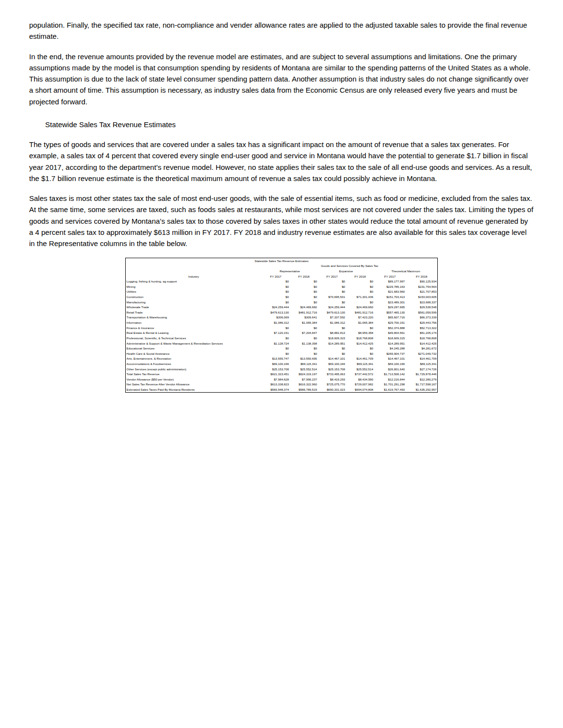population. Finally, the specified tax rate, non-compliance and vender allowance rates are applied to the adjusted taxable sales to provide the final revenue estimate.
In the end, the revenue amounts provided by the revenue model are estimates, and are subject to several assumptions and limitations. One the primary assumptions made by the model is that consumption spending by residents of Montana are similar to the spending patterns of the United States as a whole. This assumption is due to the lack of state level consumer spending pattern data. Another assumption is that industry sales do not change significantly over a short amount of time. This assumption is necessary, as industry sales data from the Economic Census are only released every five years and must be projected forward.
Statewide Sales Tax Revenue Estimates
The types of goods and services that are covered under a sales tax has a significant impact on the amount of revenue that a sales tax generates. For example, a sales tax of 4 percent that covered every single end-user good and service in Montana would have the potential to generate $1.7 billion in fiscal year 2017, according to the department’s revenue model. However, no state applies their sales tax to the sale of all end-use goods and services. As a result, the $1.7 billion revenue estimate is the theoretical maximum amount of revenue a sales tax could possibly achieve in Montana.
Sales taxes is most other states tax the sale of most end-user goods, with the sale of essential items, such as food or medicine, excluded from the sales tax. At the same time, some services are taxed, such as foods sales at restaurants, while most services are not covered under the sales tax. Limiting the types of goods and services covered by Montana’s sales tax to those covered by sales taxes in other states would reduce the total amount of revenue generated by a 4 percent sales tax to approximately $613 million in FY 2017. FY 2018 and industry revenue estimates are also available for this sales tax coverage level in the Representative columns in the table below.
| Statewide Sales Tax Revenue Estimates |
| | Goods and Services Covered By Sales Tax |
| | Representative | Expansive | Theoretical Maximum |
| Industry | FY 2017 | FY 2018 | FY 2017 | FY 2018 | FY 2017 | FY 2018 |
| Logging, fishing & hunting, ag support | $0 | $0 | $0 | $0 | $89,177,997 | $90,125,934 |
| Mining | $0 | $0 | $0 | $0 | $229,785,163 | $231,754,564 |
| Utilities | $0 | $0 | $0 | $0 | $21,683,960 | $21,707,853 |
| Construction | $0 | $0 | $70,695,531 | $71,301,436 | $151,703,413 | $153,003,605 |
| Manufacturing | $0 | $0 | $0 | $0 | $23,489,301 | $23,688,337 |
| Wholesale Trade | $24,259,444 | $24,469,660 | $24,259,444 | $24,469,660 | $29,297,665 | $29,538,548 |
| Retail Trade | $479,613,130 | $481,912,716 | $479,613,130 | $481,912,716 | $557,465,130 | $561,059,599 |
| Transportation & Warehousing | $306,069 | $309,641 | $7,337,592 | $7,423,220 | $65,607,716 | $66,373,339 |
| Information | $1,086,312 | $1,065,384 | $1,086,312 | $1,065,384 | $29,700,151 | $29,443,756 |
| Finance & Insurance | $0 | $0 | $0 | $0 | $52,374,888 | $52,713,322 |
| Real Estate & Rental & Leasing | $7,120,151 | $7,204,847 | $8,882,813 | $8,959,358 | $49,804,561 | $51,205,174 |
| Professional, Scientific, & Technical Services | $0 | $0 | $18,609,315 | $18,768,808 | $18,609,315 | $18,768,808 |
| Administrative & Support & Waste Management & Remediation Services | $1,128,724 | $1,138,398 | $14,289,951 | $14,412,425 | $14,289,951 | $14,412,425 |
| Educational Services | $0 | $0 | $0 | $0 | $4,245,288 | $4,281,672 |
| Health Care & Social Assistance | $0 | $0 | $0 | $0 | $265,904,737 | $271,049,732 |
| Arts, Entertainment, & Recreation | $13,555,747 | $13,550,695 | $14,467,101 | $14,461,709 | $14,467,101 | $14,461,709 |
| Accommodations & Foodservices | $69,100,166 | $69,115,341 | $69,100,166 | $69,115,341 | $69,100,166 | $69,115,341 |
| Other Services (except public administration) | $25,153,708 | $25,552,514 | $25,153,708 | $25,552,514 | $26,801,640 | $27,174,726 |
| Total Sales Tax Revenue | $621,323,451 | $624,319,197 | $733,495,063 | $737,442,572 | $1,713,508,142 | $1,729,878,446 |
| Vendor Allowance ($50 per Vendor) | $7,984,628 | $7,996,237 | $8,419,293 | $8,434,590 | $12,216,844 | $12,280,279 |
| Net Sales Tax Revenue After Vendor Allowance | $613,338,823 | $616,322,960 | $725,075,770 | $729,007,982 | $1,701,291,298 | $1,717,598,167 |
| Estimated Sales Taxes Paid By Montana Residents | $583,948,374 | $586,789,515 | $690,331,023 | $694,074,808 | $1,619,767,493 | $1,635,292,957 |